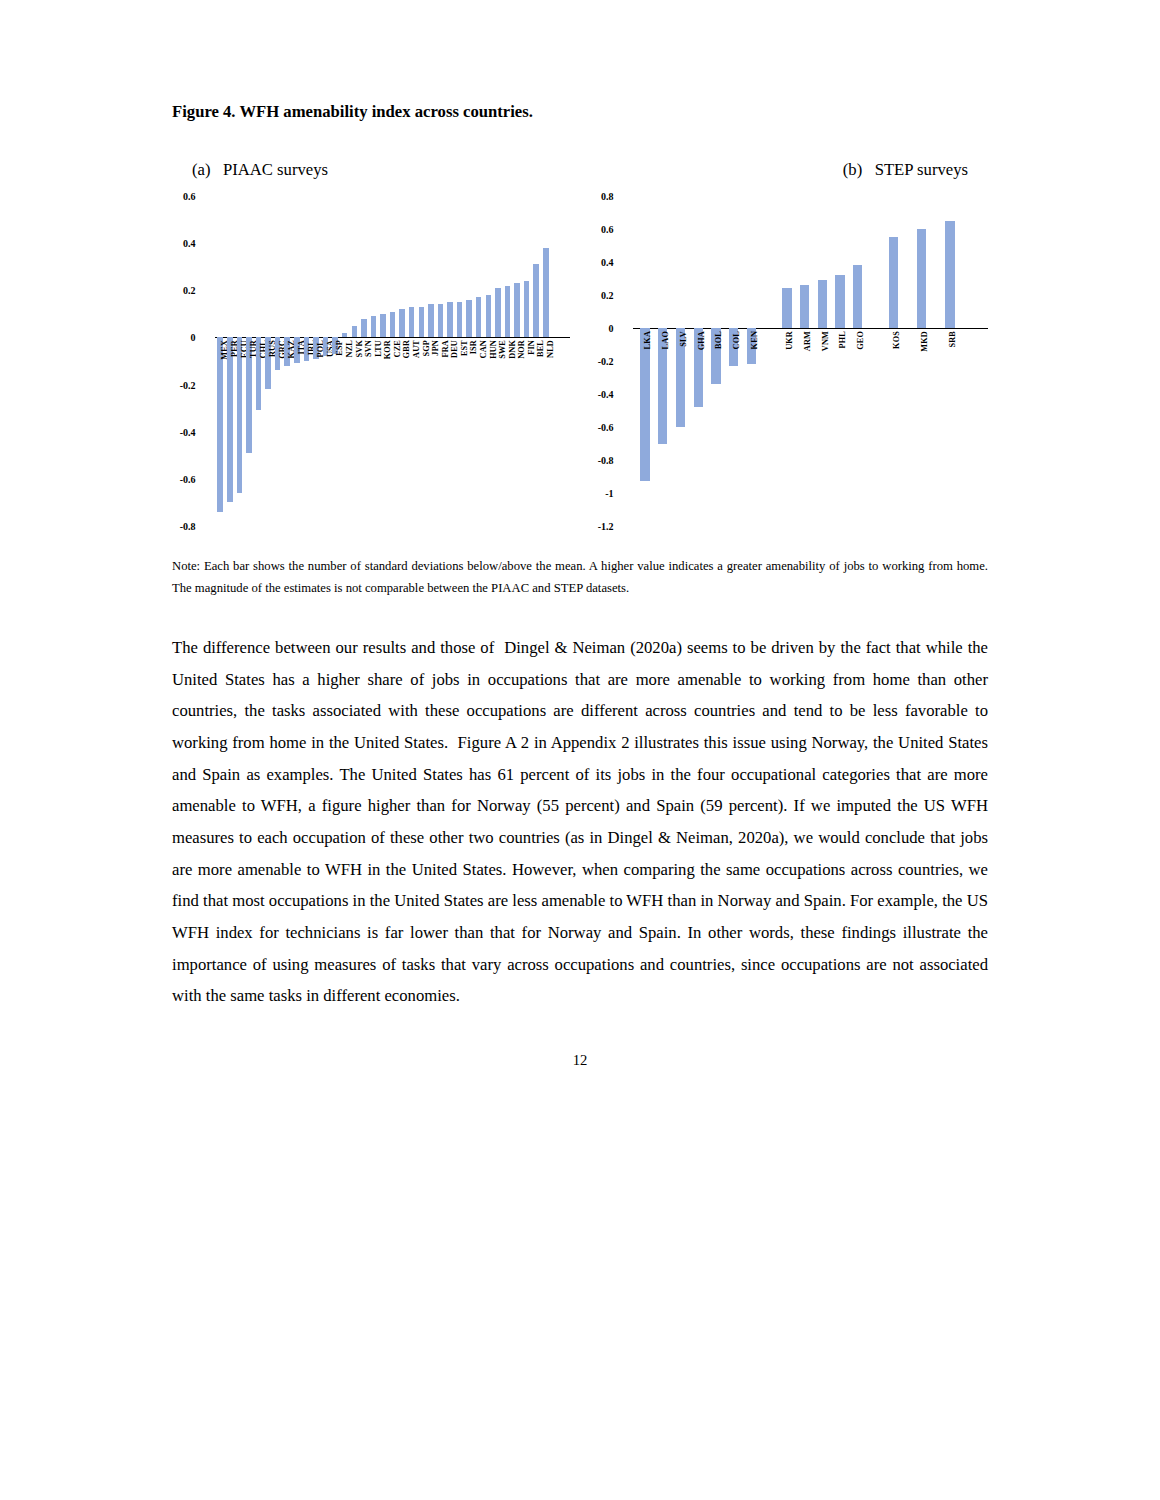Figure 4. WFH amenability index across countries.
(a) PIAAC surveys (b) STEP surveys
0.6 0.4 0.2 0 -0.2 -0.4 -0.6 -0.8
MEX
PER
ECU
TUR
CHL
RUS
GRC
KAZ
ITA
IRL
POL
USA
ESP
NZL
SVK
SVN
LTU
KOR
CZE
GBR
AUT
SGP
JPN
FRA
DEU
EST
ISR
CAN
HUN
SWE
DNK
NOR
FIN
BEL
NLD
0.8 0.6 0.4 0.2 0 -0.2 -0.4 -0.6 -0.8 -1 -1.2
LKA
LAO
SLV
GHA
BOL
COL
KEN
UKR
ARM
VNM
PHL
GEO
KOS
MKD
SRB
Note: Each bar shows the number of standard deviations below/above the mean. A higher value indicates a greater amenability of jobs to working from home. The magnitude of the estimates is not comparable between the PIAAC and STEP datasets.
The difference between our results and those of Dingel & Neiman (2020a) seems to be driven by the fact that while the United States has a higher share of jobs in occupations that are more amenable to working from home than other countries, the tasks associated with these occupations are different across countries and tend to be less favorable to working from home in the United States. Figure A 2 in Appendix 2 illustrates this issue using Norway, the United States and Spain as examples. The United States has 61 percent of its jobs in the four occupational categories that are more amenable to WFH, a figure higher than for Norway (55 percent) and Spain (59 percent). If we imputed the US WFH measures to each occupation of these other two countries (as in Dingel & Neiman, 2020a), we would conclude that jobs are more amenable to WFH in the United States. However, when comparing the same occupations across countries, we find that most occupations in the United States are less amenable to WFH than in Norway and Spain. For example, the US WFH index for technicians is far lower than that for Norway and Spain. In other words, these findings illustrate the importance of using measures of tasks that vary across occupations and countries, since occupations are not associated with the same tasks in different economies.
12